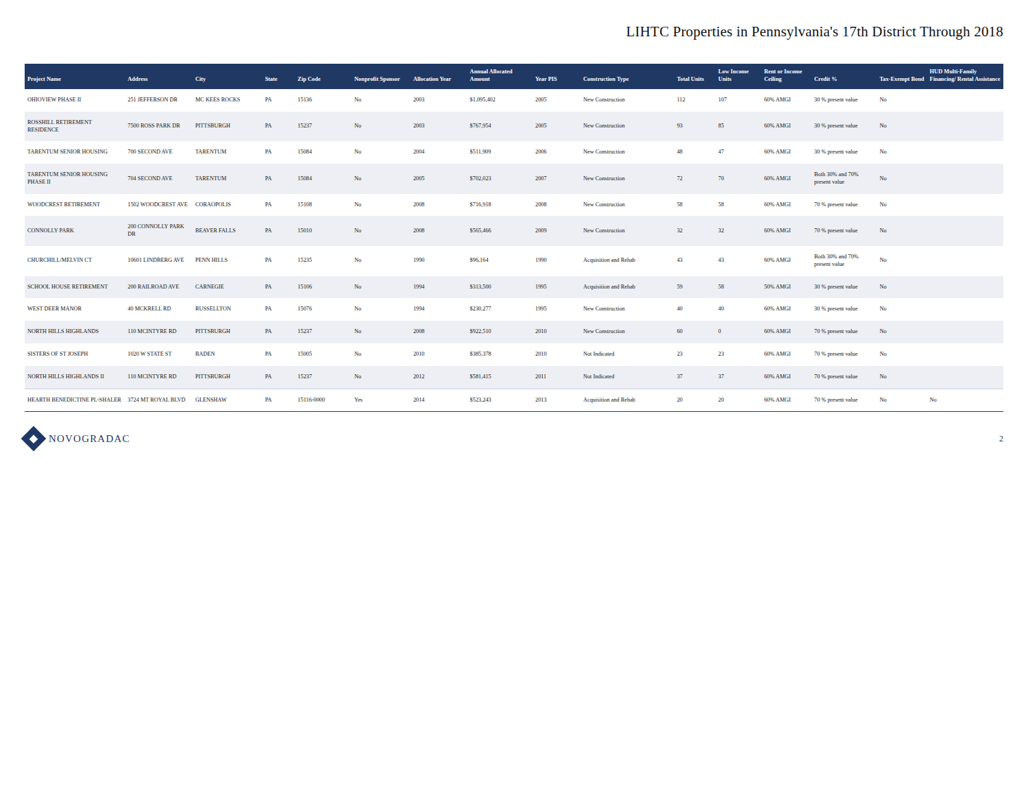LIHTC Properties in Pennsylvania's 17th District Through 2018
| Project Name | Address | City | State | Zip Code | Nonprofit Sponsor | Allocation Year | Annual Allocated Amount | Year PIS | Construction Type | Total Units | Low Income Units | Rent or Income Ceiling | Credit % | Tax-Exempt Bond | HUD Multi-Family Financing/ Rental Assistance |
| --- | --- | --- | --- | --- | --- | --- | --- | --- | --- | --- | --- | --- | --- | --- | --- |
| OHIOVIEW PHASE II | 251 JEFFERSON DR | MC KEES ROCKS | PA | 15136 | No | 2003 | $1,095,402 | 2005 | New Construction | 112 | 107 | 60% AMGI | 30 % present value | No | |
| ROSSHILL RETIREMENT RESIDENCE | 7500 ROSS PARK DR | PITTSBURGH | PA | 15237 | No | 2003 | $767,954 | 2005 | New Construction | 93 | 85 | 60% AMGI | 30 % present value | No | |
| TARENTUM SENIOR HOUSING | 700 SECOND AVE | TARENTUM | PA | 15084 | No | 2004 | $511,909 | 2006 | New Construction | 48 | 47 | 60% AMGI | 30 % present value | No | |
| TARENTUM SENIOR HOUSING PHASE II | 704 SECOND AVE | TARENTUM | PA | 15084 | No | 2005 | $702,023 | 2007 | New Construction | 72 | 70 | 60% AMGI | Both 30% and 70% present value | No | |
| WOODCREST RETIREMENT | 1502 WOODCREST AVE | CORAOPOLIS | PA | 15108 | No | 2008 | $716,918 | 2008 | New Construction | 58 | 58 | 60% AMGI | 70 % present value | No | |
| CONNOLLY PARK | 200 CONNOLLY PARK DR | BEAVER FALLS | PA | 15010 | No | 2008 | $565,466 | 2009 | New Construction | 32 | 32 | 60% AMGI | 70 % present value | No | |
| CHURCHILL/MELVIN CT | 10601 LINDBERG AVE | PENN HILLS | PA | 15235 | No | 1990 | $96,164 | 1990 | Acquisition and Rehab | 43 | 43 | 60% AMGI | Both 30% and 70% present value | No | |
| SCHOOL HOUSE RETIREMENT | 200 RAILROAD AVE | CARNEGIE | PA | 15106 | No | 1994 | $313,500 | 1995 | Acquisition and Rehab | 59 | 58 | 50% AMGI | 30 % present value | No | |
| WEST DEER MANOR | 40 MCKRELL RD | RUSSELLTON | PA | 15076 | No | 1994 | $230,277 | 1995 | New Construction | 40 | 40 | 60% AMGI | 30 % present value | No | |
| NORTH HILLS HIGHLANDS | 110 MCINTYRE RD | PITTSBURGH | PA | 15237 | No | 2008 | $922,510 | 2010 | New Construction | 60 | 0 | 60% AMGI | 70 % present value | No | |
| SISTERS OF ST JOSEPH | 1020 W STATE ST | BADEN | PA | 15005 | No | 2010 | $385,378 | 2010 | Not Indicated | 23 | 23 | 60% AMGI | 70 % present value | No | |
| NORTH HILLS HIGHLANDS II | 110 MCINTYRE RD | PITTSBURGH | PA | 15237 | No | 2012 | $581,415 | 2011 | Not Indicated | 37 | 37 | 60% AMGI | 70 % present value | No | |
| HEARTH BENEDICTINE PL-SHALER | 3724 MT ROYAL BLVD | GLENSHAW | PA | 15116-0000 | Yes | 2014 | $523,243 | 2013 | Acquisition and Rehab | 20 | 20 | 60% AMGI | 70 % present value | No | No |
NOVOGRADAC
2